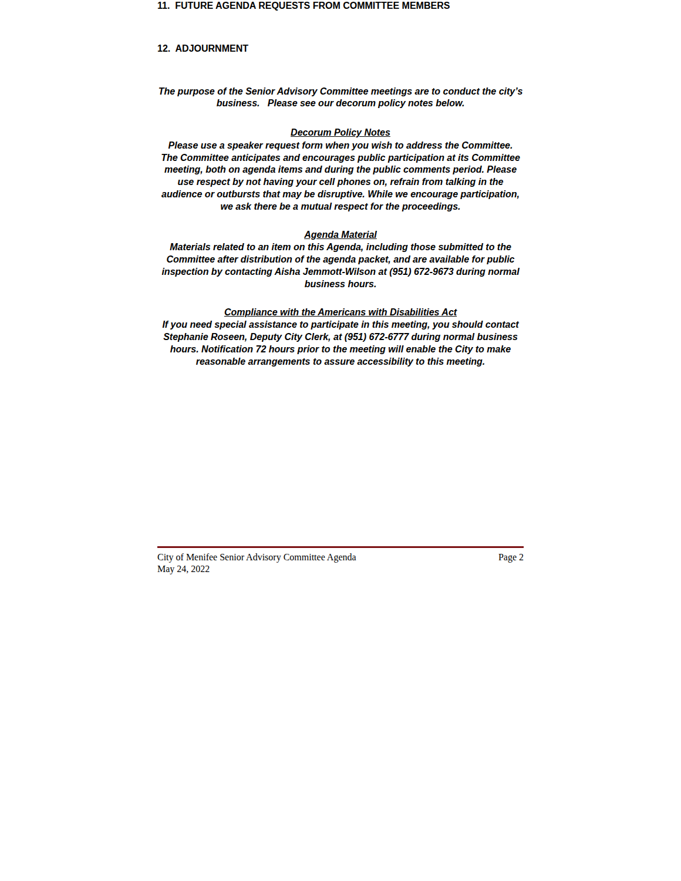11. FUTURE AGENDA REQUESTS FROM COMMITTEE MEMBERS
12. ADJOURNMENT
The purpose of the Senior Advisory Committee meetings are to conduct the city’s business. Please see our decorum policy notes below.
Decorum Policy Notes
Please use a speaker request form when you wish to address the Committee.
The Committee anticipates and encourages public participation at its Committee meeting, both on agenda items and during the public comments period. Please use respect by not having your cell phones on, refrain from talking in the audience or outbursts that may be disruptive. While we encourage participation, we ask there be a mutual respect for the proceedings.
Agenda Material
Materials related to an item on this Agenda, including those submitted to the Committee after distribution of the agenda packet, and are available for public inspection by contacting Aisha Jemmott-Wilson at (951) 672-9673 during normal business hours.
Compliance with the Americans with Disabilities Act
If you need special assistance to participate in this meeting, you should contact Stephanie Roseen, Deputy City Clerk, at (951) 672-6777 during normal business hours. Notification 72 hours prior to the meeting will enable the City to make reasonable arrangements to assure accessibility to this meeting.
City of Menifee Senior Advisory Committee Agenda
May 24, 2022
Page 2